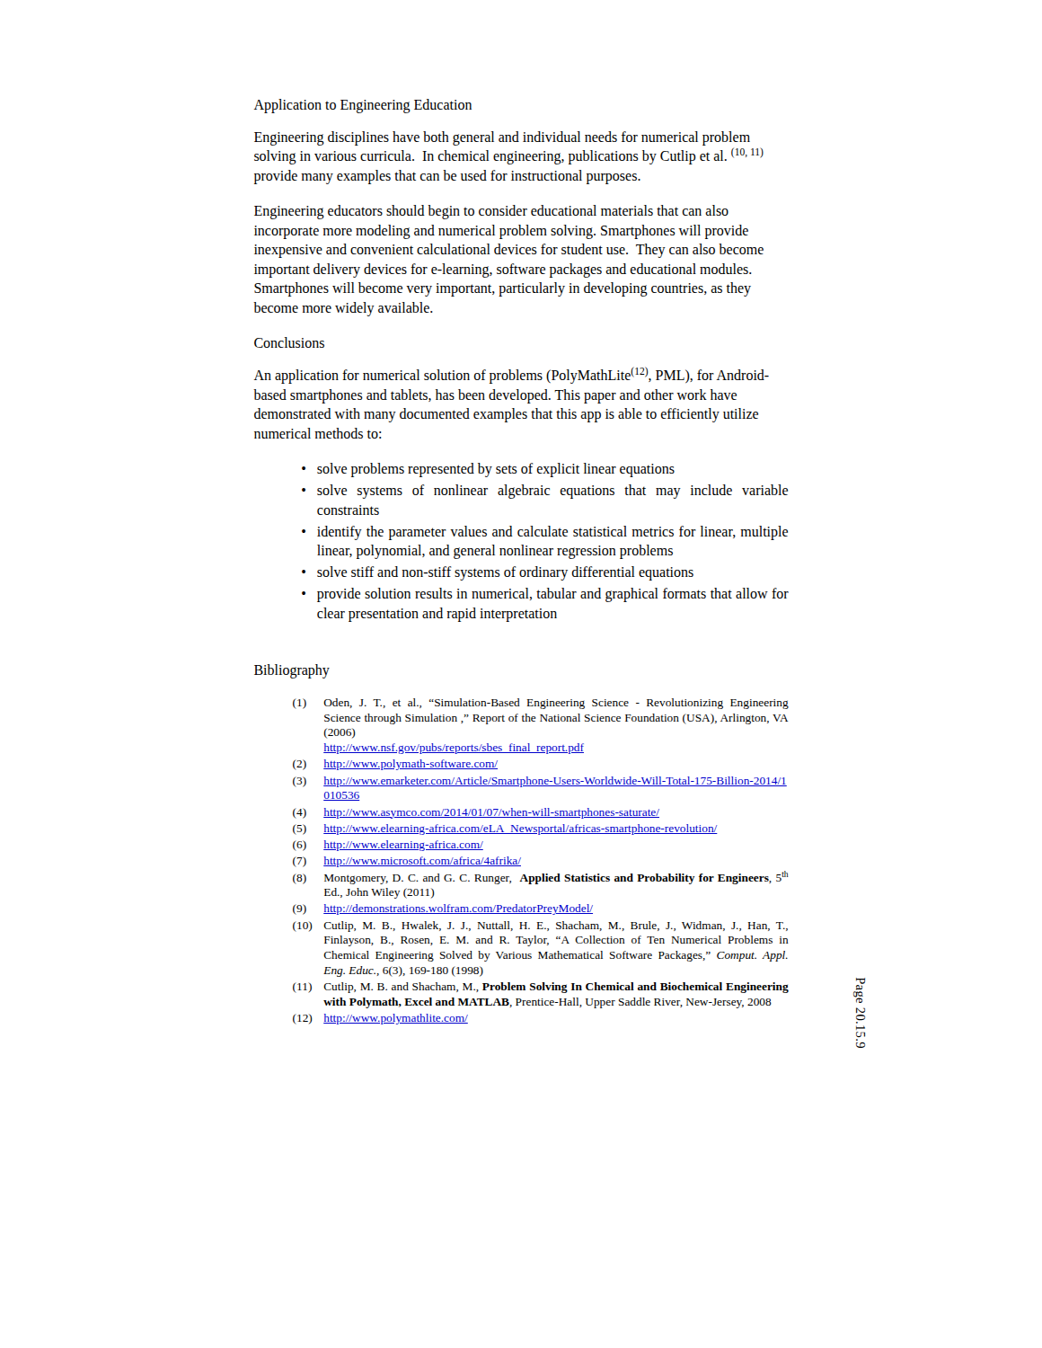Application to Engineering Education
Engineering disciplines have both general and individual needs for numerical problem solving in various curricula. In chemical engineering, publications by Cutlip et al. (10, 11) provide many examples that can be used for instructional purposes.
Engineering educators should begin to consider educational materials that can also incorporate more modeling and numerical problem solving. Smartphones will provide inexpensive and convenient calculational devices for student use. They can also become important delivery devices for e-learning, software packages and educational modules. Smartphones will become very important, particularly in developing countries, as they become more widely available.
Conclusions
An application for numerical solution of problems (PolyMathLite(12), PML), for Android-based smartphones and tablets, has been developed. This paper and other work have demonstrated with many documented examples that this app is able to efficiently utilize numerical methods to:
solve problems represented by sets of explicit linear equations
solve systems of nonlinear algebraic equations that may include variable constraints
identify the parameter values and calculate statistical metrics for linear, multiple linear, polynomial, and general nonlinear regression problems
solve stiff and non-stiff systems of ordinary differential equations
provide solution results in numerical, tabular and graphical formats that allow for clear presentation and rapid interpretation
Bibliography
Oden, J. T., et al., “Simulation-Based Engineering Science - Revolutionizing Engineering Science through Simulation ,” Report of the National Science Foundation (USA), Arlington, VA (2006)
http://www.nsf.gov/pubs/reports/sbes_final_report.pdf
http://www.polymath-software.com/
http://www.emarketer.com/Article/Smartphone-Users-Worldwide-Will-Total-175-Billion-2014/1010536
http://www.asymco.com/2014/01/07/when-will-smartphones-saturate/
http://www.elearning-africa.com/eLA_Newsportal/africas-smartphone-revolution/
http://www.elearning-africa.com/
http://www.microsoft.com/africa/4afrika/
Montgomery, D. C. and G. C. Runger, Applied Statistics and Probability for Engineers, 5th Ed., John Wiley (2011)
http://demonstrations.wolfram.com/PredatorPreyModel/
Cutlip, M. B., Hwalek, J. J., Nuttall, H. E., Shacham, M., Brule, J., Widman, J., Han, T., Finlayson, B., Rosen, E. M. and R. Taylor, “A Collection of Ten Numerical Problems in Chemical Engineering Solved by Various Mathematical Software Packages,” Comput. Appl. Eng. Educ., 6(3), 169-180 (1998)
Cutlip, M. B. and Shacham, M., Problem Solving In Chemical and Biochemical Engineering with Polymath, Excel and MATLAB, Prentice-Hall, Upper Saddle River, New-Jersey, 2008
http://www.polymathlite.com/
Page 20.15.9